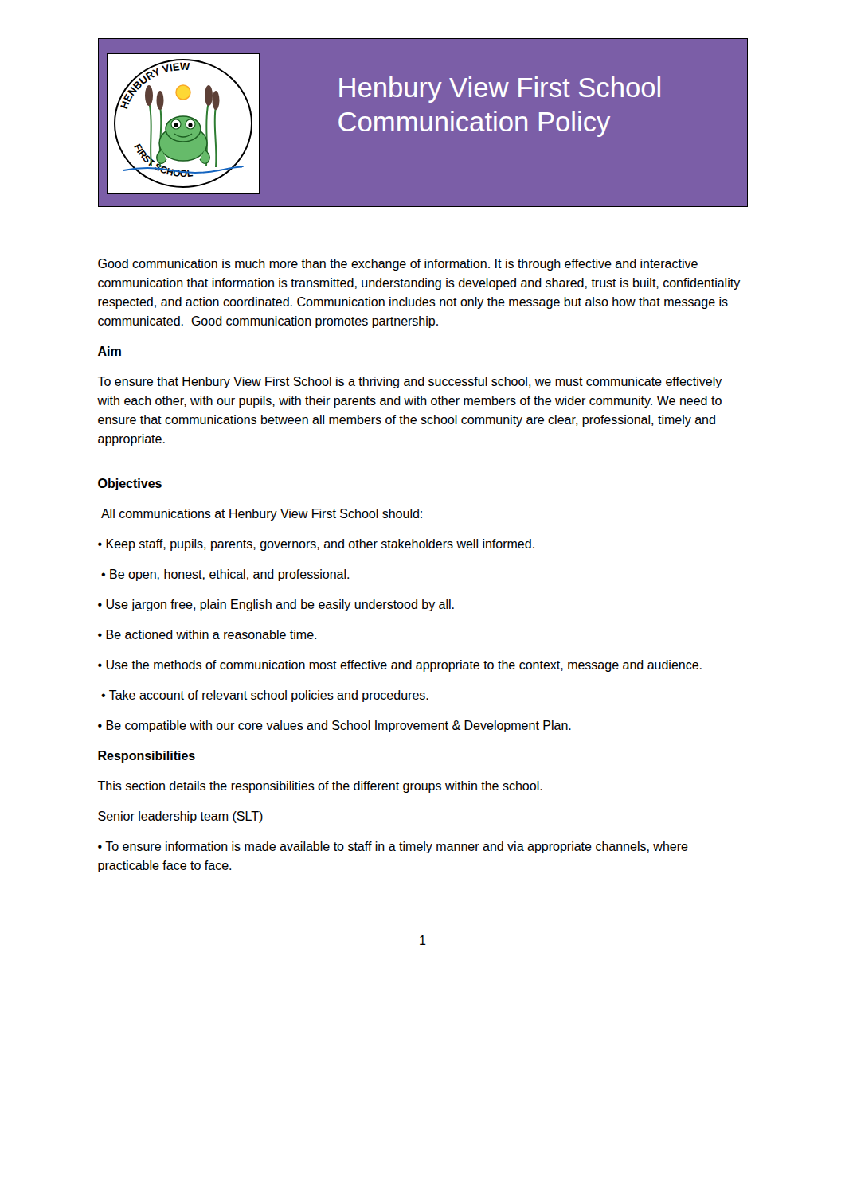HENBURY VIEW FIRST SCHOOL
Henbury View First School
Communication Policy
Good communication is much more than the exchange of information. It is through effective and interactive communication that information is transmitted, understanding is developed and shared, trust is built, confidentiality respected, and action coordinated. Communication includes not only the message but also how that message is communicated. Good communication promotes partnership.
Aim
To ensure that Henbury View First School is a thriving and successful school, we must communicate effectively with each other, with our pupils, with their parents and with other members of the wider community. We need to ensure that communications between all members of the school community are clear, professional, timely and appropriate.
Objectives
All communications at Henbury View First School should:
• Keep staff, pupils, parents, governors, and other stakeholders well informed.
• Be open, honest, ethical, and professional.
• Use jargon free, plain English and be easily understood by all.
• Be actioned within a reasonable time.
• Use the methods of communication most effective and appropriate to the context, message and audience.
• Take account of relevant school policies and procedures.
• Be compatible with our core values and School Improvement & Development Plan.
Responsibilities
This section details the responsibilities of the different groups within the school.
Senior leadership team (SLT)
• To ensure information is made available to staff in a timely manner and via appropriate channels, where practicable face to face.
1